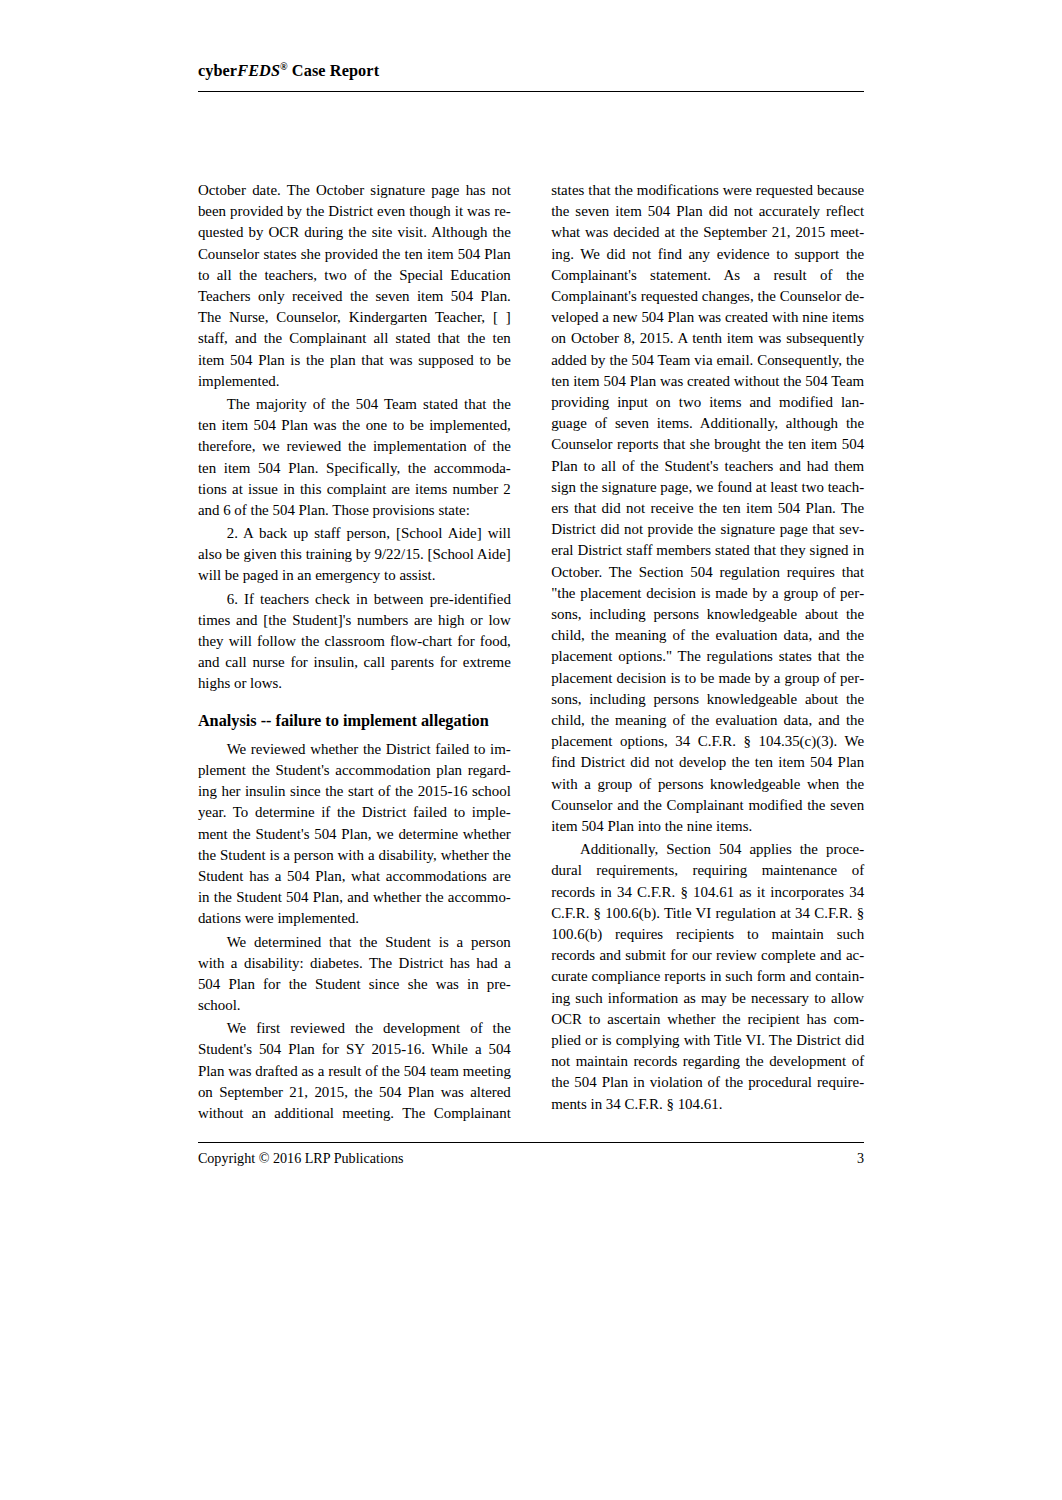cyber FEDS® Case Report
October date. The October signature page has not been provided by the District even though it was requested by OCR during the site visit. Although the Counselor states she provided the ten item 504 Plan to all the teachers, two of the Special Education Teachers only received the seven item 504 Plan. The Nurse, Counselor, Kindergarten Teacher, [ ] staff, and the Complainant all stated that the ten item 504 Plan is the plan that was supposed to be implemented.
The majority of the 504 Team stated that the ten item 504 Plan was the one to be implemented, therefore, we reviewed the implementation of the ten item 504 Plan. Specifically, the accommodations at issue in this complaint are items number 2 and 6 of the 504 Plan. Those provisions state:
2. A back up staff person, [School Aide] will also be given this training by 9/22/15. [School Aide] will be paged in an emergency to assist.
6. If teachers check in between pre-identified times and [the Student]'s numbers are high or low they will follow the classroom flow-chart for food, and call nurse for insulin, call parents for extreme highs or lows.
Analysis -- failure to implement allegation
We reviewed whether the District failed to implement the Student's accommodation plan regarding her insulin since the start of the 2015-16 school year. To determine if the District failed to implement the Student's 504 Plan, we determine whether the Student is a person with a disability, whether the Student has a 504 Plan, what accommodations are in the Student 504 Plan, and whether the accommodations were implemented.
We determined that the Student is a person with a disability: diabetes. The District has had a 504 Plan for the Student since she was in pre-school.
We first reviewed the development of the Student's 504 Plan for SY 2015-16. While a 504 Plan was drafted as a result of the 504 team meeting on September 21, 2015, the 504 Plan was altered without an additional meeting. The Complainant states that the modifications were requested because the seven item 504 Plan did not accurately reflect what was decided at the September 21, 2015 meeting. We did not find any evidence to support the Complainant's statement. As a result of the Complainant's requested changes, the Counselor developed a new 504 Plan was created with nine items on October 8, 2015. A tenth item was subsequently added by the 504 Team via email. Consequently, the ten item 504 Plan was created without the 504 Team providing input on two items and modified language of seven items. Additionally, although the Counselor reports that she brought the ten item 504 Plan to all of the Student's teachers and had them sign the signature page, we found at least two teachers that did not receive the ten item 504 Plan. The District did not provide the signature page that several District staff members stated that they signed in October. The Section 504 regulation requires that "the placement decision is made by a group of persons, including persons knowledgeable about the child, the meaning of the evaluation data, and the placement options." The regulations states that the placement decision is to be made by a group of persons, including persons knowledgeable about the child, the meaning of the evaluation data, and the placement options, 34 C.F.R. § 104.35(c)(3). We find District did not develop the ten item 504 Plan with a group of persons knowledgeable when the Counselor and the Complainant modified the seven item 504 Plan into the nine items.
Additionally, Section 504 applies the procedural requirements, requiring maintenance of records in 34 C.F.R. § 104.61 as it incorporates 34 C.F.R. § 100.6(b). Title VI regulation at 34 C.F.R. § 100.6(b) requires recipients to maintain such records and submit for our review complete and accurate compliance reports in such form and containing such information as may be necessary to allow OCR to ascertain whether the recipient has complied or is complying with Title VI. The District did not maintain records regarding the development of the 504 Plan in violation of the procedural requirements in 34 C.F.R. § 104.61.
Copyright © 2016 LRP Publications
3